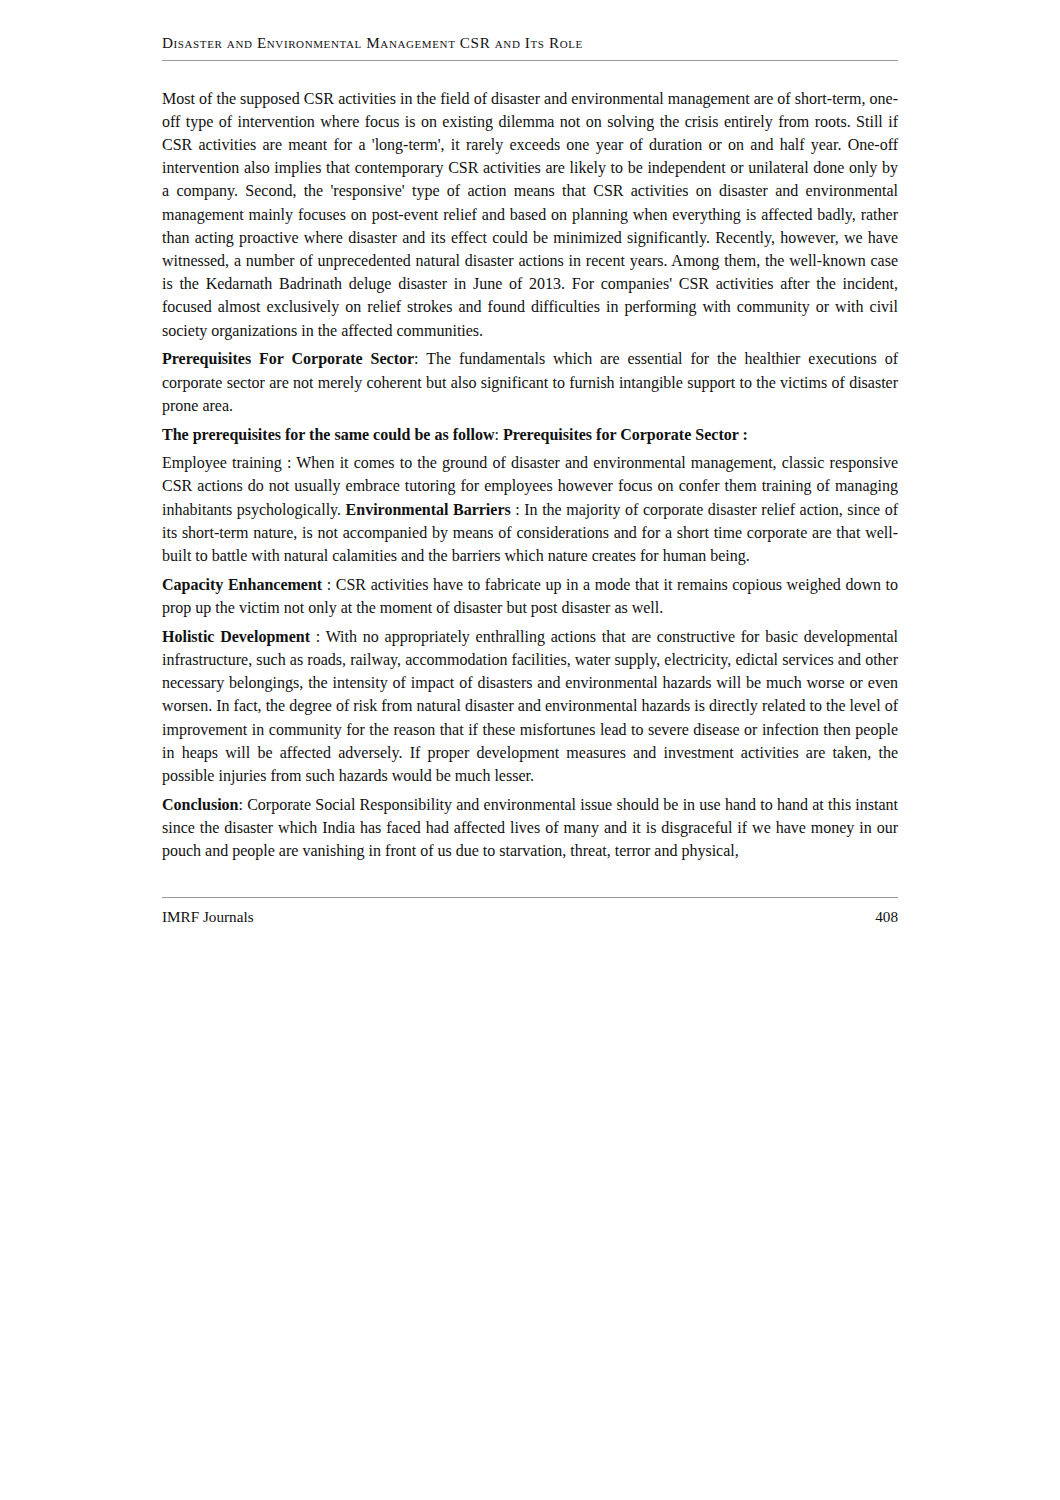Disaster and Environmental Management CSR and Its Role
Most of the supposed CSR activities in the field of disaster and environmental management are of short-term, one-off type of intervention where focus is on existing dilemma not on solving the crisis entirely from roots. Still if CSR activities are meant for a 'long-term', it rarely exceeds one year of duration or on and half year. One-off intervention also implies that contemporary CSR activities are likely to be independent or unilateral done only by a company. Second, the 'responsive' type of action means that CSR activities on disaster and environmental management mainly focuses on post-event relief and based on planning when everything is affected badly, rather than acting proactive where disaster and its effect could be minimized significantly. Recently, however, we have witnessed, a number of unprecedented natural disaster actions in recent years. Among them, the well-known case is the Kedarnath Badrinath deluge disaster in June of 2013. For companies' CSR activities after the incident, focused almost exclusively on relief strokes and found difficulties in performing with community or with civil society organizations in the affected communities.
Prerequisites For Corporate Sector: The fundamentals which are essential for the healthier executions of corporate sector are not merely coherent but also significant to furnish intangible support to the victims of disaster prone area.
The prerequisites for the same could be as follow: Prerequisites for Corporate Sector :
Employee training : When it comes to the ground of disaster and environmental management, classic responsive CSR actions do not usually embrace tutoring for employees however focus on confer them training of managing inhabitants psychologically. Environmental Barriers : In the majority of corporate disaster relief action, since of its short-term nature, is not accompanied by means of considerations and for a short time corporate are that well-built to battle with natural calamities and the barriers which nature creates for human being.
Capacity Enhancement : CSR activities have to fabricate up in a mode that it remains copious weighed down to prop up the victim not only at the moment of disaster but post disaster as well.
Holistic Development : With no appropriately enthralling actions that are constructive for basic developmental infrastructure, such as roads, railway, accommodation facilities, water supply, electricity, edictal services and other necessary belongings, the intensity of impact of disasters and environmental hazards will be much worse or even worsen. In fact, the degree of risk from natural disaster and environmental hazards is directly related to the level of improvement in community for the reason that if these misfortunes lead to severe disease or infection then people in heaps will be affected adversely. If proper development measures and investment activities are taken, the possible injuries from such hazards would be much lesser.
Conclusion: Corporate Social Responsibility and environmental issue should be in use hand to hand at this instant since the disaster which India has faced had affected lives of many and it is disgraceful if we have money in our pouch and people are vanishing in front of us due to starvation, threat, terror and physical,
IMRF Journals 408